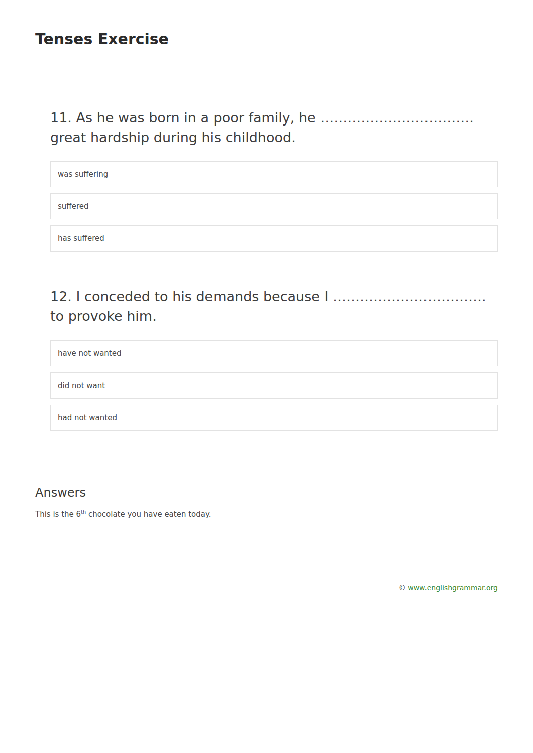Tenses Exercise
As he was born in a poor family, he ……………………………. great hardship during his childhood.
was suffering
suffered
has suffered
I conceded to his demands because I ……………………………. to provoke him.
have not wanted
did not want
had not wanted
Answers
This is the 6th chocolate you have eaten today.
© www.englishgrammar.org